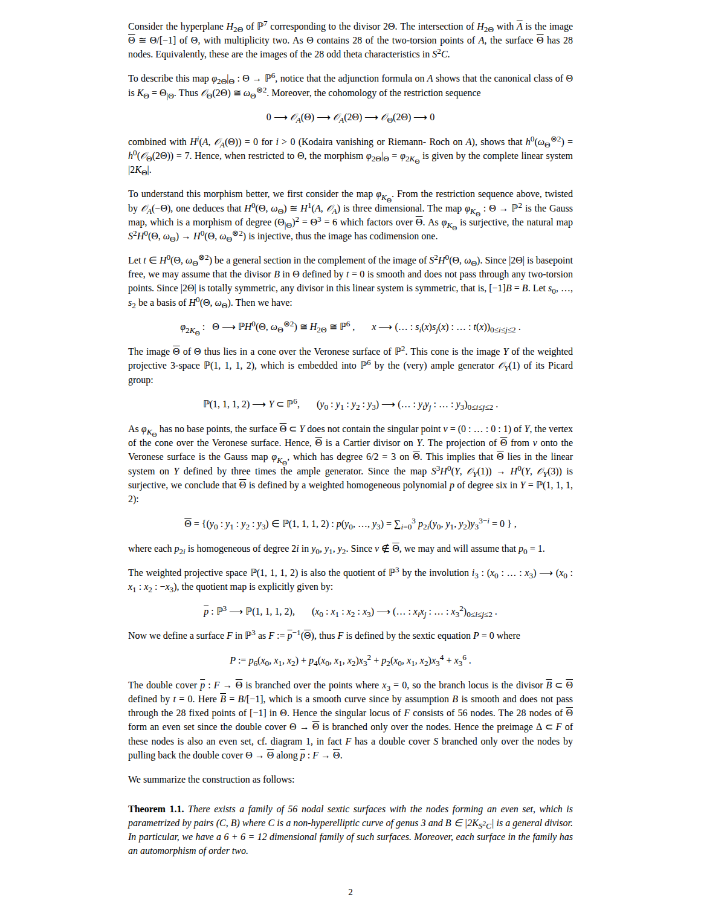Consider the hyperplane H2Θ of ℙ7 corresponding to the divisor 2Θ. The intersection of H2Θ with A is the image Θ ≅ Θ/[−1] of Θ, with multiplicity two. As Θ contains 28 of the two-torsion points of A, the surface Θ has 28 nodes. Equivalently, these are the images of the 28 odd theta characteristics in S2C.
To describe this map φ2Θ|Θ : Θ → ℙ6, notice that the adjunction formula on A shows that the canonical class of Θ is KΘ = Θ|Θ. Thus 𝒪Θ(2Θ) ≅ ωΘ⊗2. Moreover, the cohomology of the restriction sequence
0 ⟶ 𝒪A(Θ) ⟶ 𝒪A(2Θ) ⟶ 𝒪Θ(2Θ) ⟶ 0
combined with Hi(A, 𝒪A(Θ)) = 0 for i > 0 (Kodaira vanishing or Riemann- Roch on A), shows that h0(ωΘ⊗2) = h0(𝒪Θ(2Θ)) = 7. Hence, when restricted to Θ, the morphism φ2Θ|Θ = φ2KΘ is given by the complete linear system |2KΘ|.
To understand this morphism better, we first consider the map φKΘ. From the restriction sequence above, twisted by 𝒪A(−Θ), one deduces that H0(Θ, ωΘ) ≅ H1(A, 𝒪A) is three dimensional. The map φKΘ : Θ → ℙ2 is the Gauss map, which is a morphism of degree (Θ|Θ)2 = Θ3 = 6 which factors over Θ. As φKΘ is surjective, the natural map S2H0(Θ, ωΘ) → H0(Θ, ωΘ⊗2) is injective, thus the image has codimension one.
Let t ∈ H0(Θ, ωΘ⊗2) be a general section in the complement of the image of S2H0(Θ, ωΘ). Since |2Θ| is basepoint free, we may assume that the divisor B in Θ defined by t = 0 is smooth and does not pass through any two-torsion points. Since |2Θ| is totally symmetric, any divisor in this linear system is symmetric, that is, [−1]B = B. Let s0, …, s2 be a basis of H0(Θ, ωΘ). Then we have:
φ2KΘ : Θ ⟶ ℙH0(Θ, ωΘ⊗2) ≅ H2Θ ≅ ℙ6 , x ⟶ (… : si(x)sj(x) : … : t(x))0≤i≤j≤2 .
The image Θ of Θ thus lies in a cone over the Veronese surface of ℙ2. This cone is the image Y of the weighted projective 3-space ℙ(1, 1, 1, 2), which is embedded into ℙ6 by the (very) ample generator 𝒪Y(1) of its Picard group:
ℙ(1, 1, 1, 2) ⟶ Y ⊂ ℙ6, (y0 : y1 : y2 : y3) ⟶ (… : yiyj : … : y3)0≤i≤j≤2 .
As φKΘ has no base points, the surface Θ ⊂ Y does not contain the singular point v = (0 : … : 0 : 1) of Y, the vertex of the cone over the Veronese surface. Hence, Θ is a Cartier divisor on Y. The projection of Θ from v onto the Veronese surface is the Gauss map φKΘ, which has degree 6/2 = 3 on Θ. This implies that Θ lies in the linear system on Y defined by three times the ample generator. Since the map S3H0(Y, 𝒪Y(1)) → H0(Y, 𝒪Y(3)) is surjective, we conclude that Θ is defined by a weighted homogeneous polynomial p of degree six in Y = ℙ(1, 1, 1, 2):
Θ = {(y0 : y1 : y2 : y3) ∈ ℙ(1, 1, 1, 2) : p(y0, …, y3) = ∑i=03 p2i(y0, y1, y2)y33−i = 0 } ,
where each p2i is homogeneous of degree 2i in y0, y1, y2. Since v ∉ Θ, we may and will assume that p0 = 1.
The weighted projective space ℙ(1, 1, 1, 2) is also the quotient of ℙ3 by the involution i3 : (x0 : … : x3) ⟶ (x0 : x1 : x2 : −x3), the quotient map is explicitly given by:
p : ℙ3 ⟶ ℙ(1, 1, 1, 2), (x0 : x1 : x2 : x3) ⟶ (… : xixj : … : x32)0≤i≤j≤2 .
Now we define a surface F in ℙ3 as F := p−1(Θ), thus F is defined by the sextic equation P = 0 where
P := p6(x0, x1, x2) + p4(x0, x1, x2)x32 + p2(x0, x1, x2)x34 + x36 .
The double cover p : F → Θ is branched over the points where x3 = 0, so the branch locus is the divisor B ⊂ Θ defined by t = 0. Here B = B/[−1], which is a smooth curve since by assumption B is smooth and does not pass through the 28 fixed points of [−1] in Θ. Hence the singular locus of F consists of 56 nodes. The 28 nodes of Θ form an even set since the double cover Θ → Θ is branched only over the nodes. Hence the preimage Δ ⊂ F of these nodes is also an even set, cf. diagram 1, in fact F has a double cover S branched only over the nodes by pulling back the double cover Θ → Θ along p : F → Θ.
We summarize the construction as follows:
Theorem 1.1. There exists a family of 56 nodal sextic surfaces with the nodes forming an even set, which is parametrized by pairs (C, B) where C is a non-hyperelliptic curve of genus 3 and B ∈ |2KS2C| is a general divisor. In particular, we have a 6 + 6 = 12 dimensional family of such surfaces. Moreover, each surface in the family has an automorphism of order two.
2